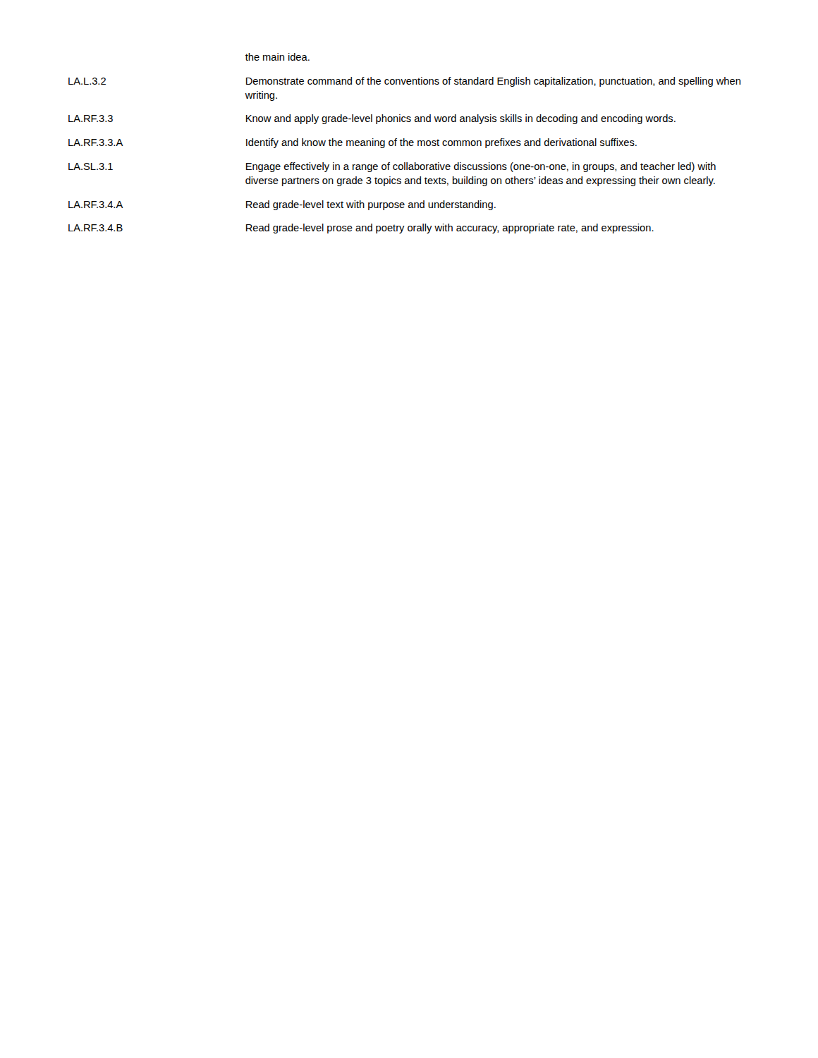| | the main idea. |
| LA.L.3.2 | Demonstrate command of the conventions of standard English capitalization, punctuation, and spelling when writing. |
| LA.RF.3.3 | Know and apply grade-level phonics and word analysis skills in decoding and encoding words. |
| LA.RF.3.3.A | Identify and know the meaning of the most common prefixes and derivational suffixes. |
| LA.SL.3.1 | Engage effectively in a range of collaborative discussions (one-on-one, in groups, and teacher led) with diverse partners on grade 3 topics and texts, building on others’ ideas and expressing their own clearly. |
| LA.RF.3.4.A | Read grade-level text with purpose and understanding. |
| LA.RF.3.4.B | Read grade-level prose and poetry orally with accuracy, appropriate rate, and expression. |